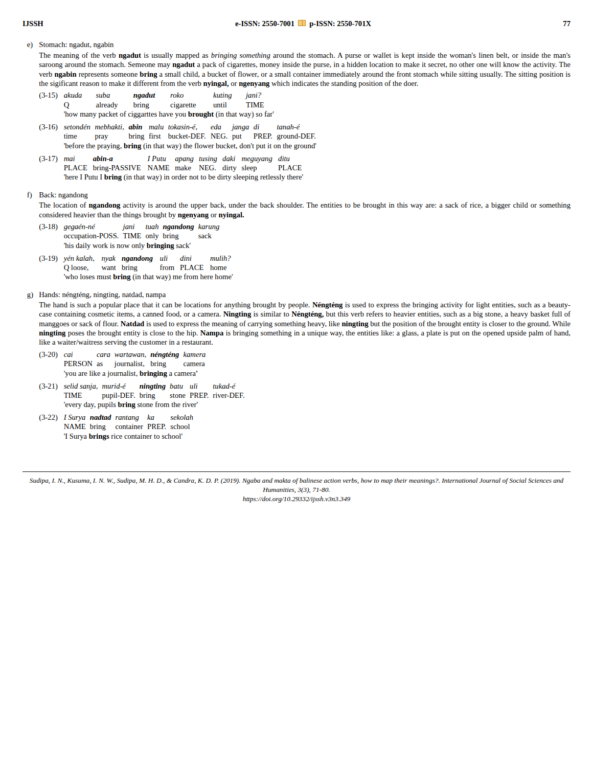IJSSH e-ISSN: 2550-7001 p-ISSN: 2550-701X 77
e)
Stomach: ngadut, ngabin
The meaning of the verb ngadut is usually mapped as bringing something around the stomach. A purse or wallet is kept inside the woman's linen belt, or inside the man's saroong around the stomach. Semeone may ngadut a pack of cigarettes, money inside the purse, in a hidden location to make it secret, no other one will know the activity. The verb ngabin represents someone bring a small child, a bucket of flower, or a small container immediately around the front stomach while sitting usually. The sitting position is the sigificant reason to make it different from the verb nyingal, or ngenyang which indicates the standing position of the doer.
| (3-15) | akuda | suba | ngadut | roko | kuting | jani? |
| | Q | already | bring | cigarette | until | TIME |
| | 'how many packet of ciggarttes have you brought (in that way) so far' |
| (3-16) | setondén | mebhakti, | abin | malu | tokasin-é, | eda | janga | di | tanah-é |
| | time | pray | bring | first | bucket-DEF. | NEG. | put | PREP. | ground-DEF. |
| | 'before the praying, bring (in that way) the flower bucket, don't put it on the ground' |
| (3-17) | mai | abin-a | I Putu | apang | tusing | daki | meguyang | ditu |
| | PLACE | bring-PASSIVE | NAME | make | NEG. | dirty | sleep | PLACE |
| | 'here I Putu I bring (in that way) in order not to be dirty sleeping retlessly there' |
f)
Back: ngandong
The location of ngandong activity is around the upper back, under the back shoulder. The entities to be brought in this way are: a sack of rice, a bigger child or something considered heavier than the things brought by ngenyang or nyingal.
| (3-18) | gegaén-né | jani | tuah | ngandong | karung |
| | occupation-POSS. | TIME | only | bring | sack |
| | 'his daily work is now only bringing sack' |
| (3-19) | yén kalah, | nyak | ngandong | uli | dini | mulih? |
| | Q loose, | want | bring | from | PLACE | home |
| | 'who loses must bring (in that way) me from here home' |
g)
Hands: néngténg, ningting, natdad, nampa
The hand is such a popular place that it can be locations for anything brought by people. Néngténg is used to express the bringing activity for light entities, such as a beauty-case containing cosmetic items, a canned food, or a camera. Ningting is similar to Néngténg, but this verb refers to heavier entities, such as a big stone, a heavy basket full of manggoes or sack of flour. Natdad is used to express the meaning of carrying something heavy, like ningting but the position of the brought entity is closer to the ground. While ningting poses the brought entity is close to the hip. Nampa is bringing something in a unique way, the entities like: a glass, a plate is put on the opened upside palm of hand, like a waiter/waitress serving the customer in a restaurant.
| (3-20) | cai | cara | wartawan, | néngténg | kamera |
| | PERSON | as | journalist, | bring | camera |
| | 'you are like a journalist, bringing a camera ' |
| (3-21) | selid sanja, | murid-é | ningting | batu | uli | tukad-é |
| | TIME | pupil-DEF. | bring | stone | PREP. | river-DEF. |
| | 'every day, pupils bring stone from the river' |
| (3-22) | I Surya | nadtad | rantang | ka | sekolah |
| | NAME | bring | container | PREP. | school |
| | 'I Surya brings rice container to school' |
Sudipa, I. N., Kusuma, I. N. W., Sudipa, M. H. D., & Candra, K. D. P. (2019). Ngaba and makta of balinese action verbs, how to map their meanings?. International Journal of Social Sciences and Humanities, 3(3), 71-80.
https://doi.org/10.29332/ijssh.v3n3.349